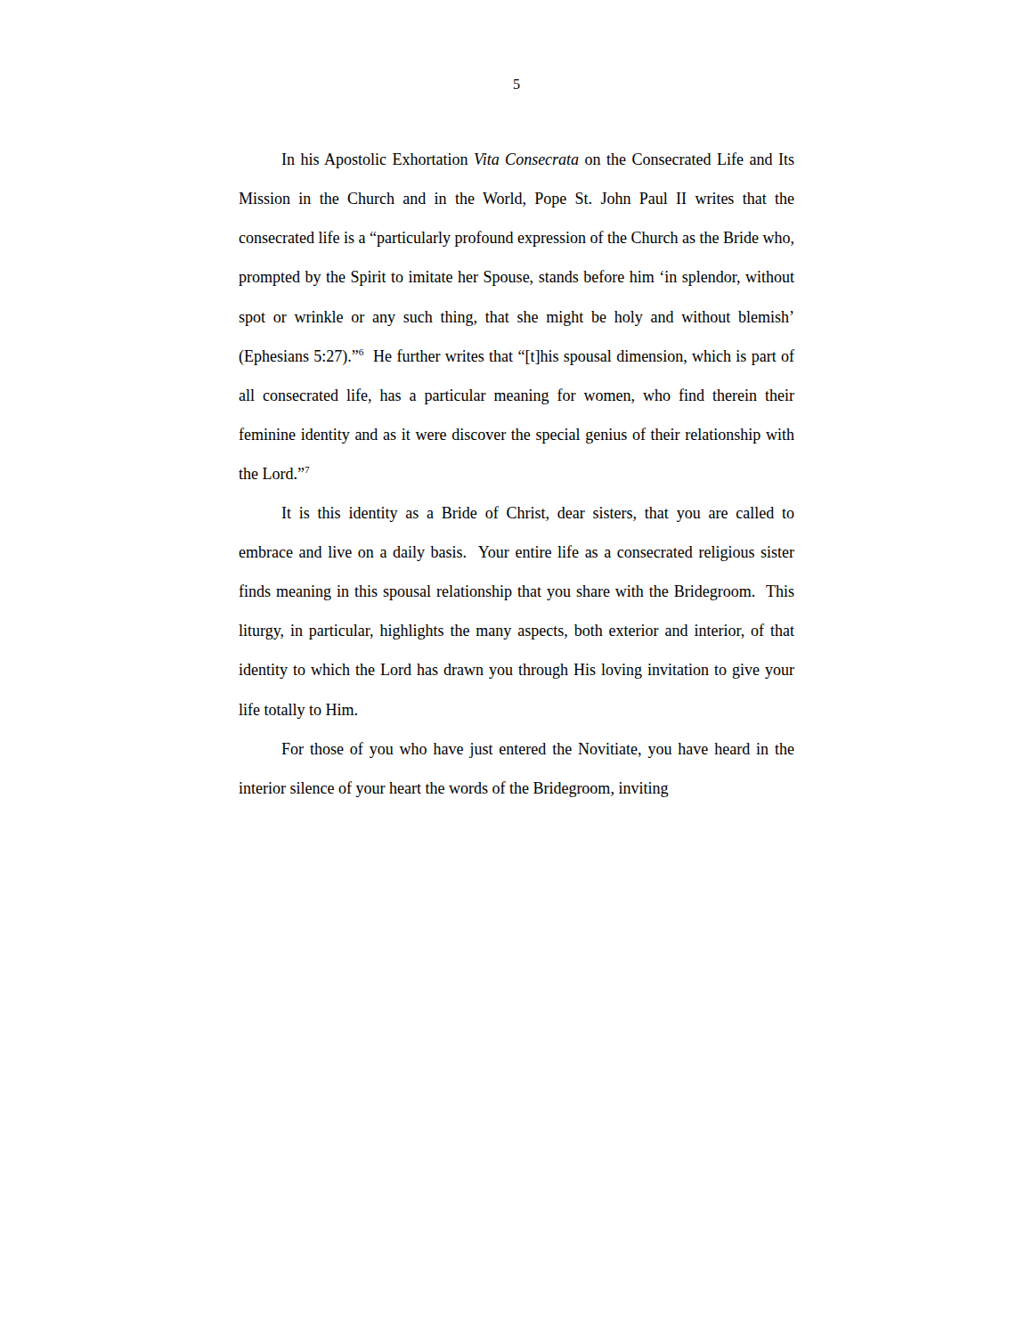5
In his Apostolic Exhortation Vita Consecrata on the Consecrated Life and Its Mission in the Church and in the World, Pope St. John Paul II writes that the consecrated life is a “particularly profound expression of the Church as the Bride who, prompted by the Spirit to imitate her Spouse, stands before him ‘in splendor, without spot or wrinkle or any such thing, that she might be holy and without blemish’ (Ephesians 5:27).”6 He further writes that “[t]his spousal dimension, which is part of all consecrated life, has a particular meaning for women, who find therein their feminine identity and as it were discover the special genius of their relationship with the Lord.”7
It is this identity as a Bride of Christ, dear sisters, that you are called to embrace and live on a daily basis. Your entire life as a consecrated religious sister finds meaning in this spousal relationship that you share with the Bridegroom. This liturgy, in particular, highlights the many aspects, both exterior and interior, of that identity to which the Lord has drawn you through His loving invitation to give your life totally to Him.
For those of you who have just entered the Novitiate, you have heard in the interior silence of your heart the words of the Bridegroom, inviting